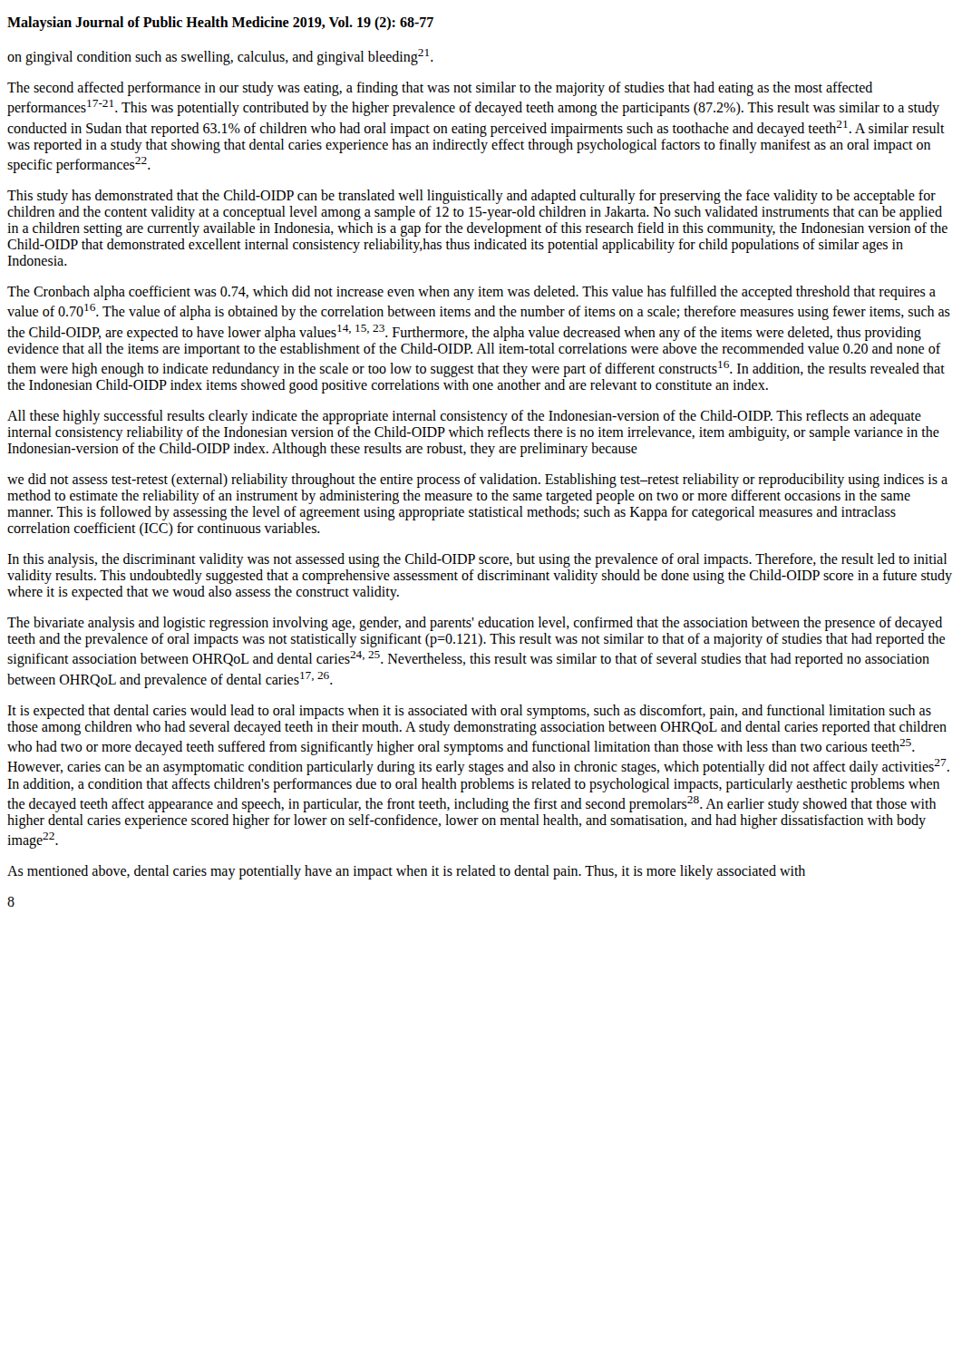Malaysian Journal of Public Health Medicine 2019, Vol. 19 (2): 68-77
on gingival condition such as swelling, calculus, and gingival bleeding21.
The second affected performance in our study was eating, a finding that was not similar to the majority of studies that had eating as the most affected performances17-21. This was potentially contributed by the higher prevalence of decayed teeth among the participants (87.2%). This result was similar to a study conducted in Sudan that reported 63.1% of children who had oral impact on eating perceived impairments such as toothache and decayed teeth21. A similar result was reported in a study that showing that dental caries experience has an indirectly effect through psychological factors to finally manifest as an oral impact on specific performances22.
This study has demonstrated that the Child-OIDP can be translated well linguistically and adapted culturally for preserving the face validity to be acceptable for children and the content validity at a conceptual level among a sample of 12 to 15-year-old children in Jakarta. No such validated instruments that can be applied in a children setting are currently available in Indonesia, which is a gap for the development of this research field in this community, the Indonesian version of the Child-OIDP that demonstrated excellent internal consistency reliability,has thus indicated its potential applicability for child populations of similar ages in Indonesia.
The Cronbach alpha coefficient was 0.74, which did not increase even when any item was deleted. This value has fulfilled the accepted threshold that requires a value of 0.7016. The value of alpha is obtained by the correlation between items and the number of items on a scale; therefore measures using fewer items, such as the Child-OIDP, are expected to have lower alpha values14, 15, 23. Furthermore, the alpha value decreased when any of the items were deleted, thus providing evidence that all the items are important to the establishment of the Child-OIDP. All item-total correlations were above the recommended value 0.20 and none of them were high enough to indicate redundancy in the scale or too low to suggest that they were part of different constructs16. In addition, the results revealed that the Indonesian Child-OIDP index items showed good positive correlations with one another and are relevant to constitute an index.
All these highly successful results clearly indicate the appropriate internal consistency of the Indonesian-version of the Child-OIDP. This reflects an adequate internal consistency reliability of the Indonesian version of the Child-OIDP which reflects there is no item irrelevance, item ambiguity, or sample variance in the Indonesian-version of the Child-OIDP index. Although these results are robust, they are preliminary because
we did not assess test-retest (external) reliability throughout the entire process of validation. Establishing test–retest reliability or reproducibility using indices is a method to estimate the reliability of an instrument by administering the measure to the same targeted people on two or more different occasions in the same manner. This is followed by assessing the level of agreement using appropriate statistical methods; such as Kappa for categorical measures and intraclass correlation coefficient (ICC) for continuous variables.
In this analysis, the discriminant validity was not assessed using the Child-OIDP score, but using the prevalence of oral impacts. Therefore, the result led to initial validity results. This undoubtedly suggested that a comprehensive assessment of discriminant validity should be done using the Child-OIDP score in a future study where it is expected that we woud also assess the construct validity.
The bivariate analysis and logistic regression involving age, gender, and parents' education level, confirmed that the association between the presence of decayed teeth and the prevalence of oral impacts was not statistically significant (p=0.121). This result was not similar to that of a majority of studies that had reported the significant association between OHRQoL and dental caries24, 25. Nevertheless, this result was similar to that of several studies that had reported no association between OHRQoL and prevalence of dental caries17, 26.
It is expected that dental caries would lead to oral impacts when it is associated with oral symptoms, such as discomfort, pain, and functional limitation such as those among children who had several decayed teeth in their mouth. A study demonstrating association between OHRQoL and dental caries reported that children who had two or more decayed teeth suffered from significantly higher oral symptoms and functional limitation than those with less than two carious teeth25. However, caries can be an asymptomatic condition particularly during its early stages and also in chronic stages, which potentially did not affect daily activities27. In addition, a condition that affects children's performances due to oral health problems is related to psychological impacts, particularly aesthetic problems when the decayed teeth affect appearance and speech, in particular, the front teeth, including the first and second premolars28. An earlier study showed that those with higher dental caries experience scored higher for lower on self-confidence, lower on mental health, and somatisation, and had higher dissatisfaction with body image22.
As mentioned above, dental caries may potentially have an impact when it is related to dental pain. Thus, it is more likely associated with
8